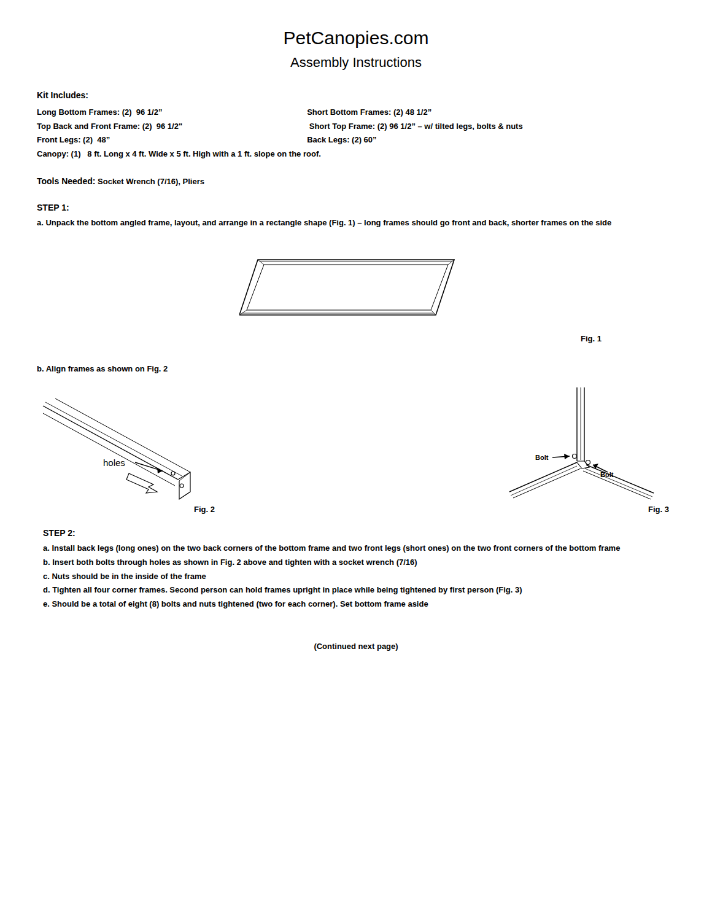PetCanopies.com
Assembly Instructions
Kit Includes:
| Long Bottom Frames: (2) 96 1/2” | Short Bottom Frames: (2) 48 1/2” |
| Top Back and Front Frame: (2) 96 1/2" | Short Top Frame: (2) 96 1/2” – w/ tilted legs, bolts & nuts |
| Front Legs: (2) 48” | Back Legs: (2) 60” |
| Canopy: (1) 8 ft. Long x 4 ft. Wide x 5 ft. High with a 1 ft. slope on the roof. |
Tools Needed: Socket Wrench (7/16), Pliers
STEP 1:
a. Unpack the bottom angled frame, layout, and arrange in a rectangle shape (Fig. 1) – long frames should go front and back, shorter frames on the side
Fig. 1
b. Align frames as shown on Fig. 2
holes
Fig. 2
Bolt Bolt
Fig. 3
STEP 2:
a. Install back legs (long ones) on the two back corners of the bottom frame and two front legs (short ones) on the two front corners of the bottom frame
b. Insert both bolts through holes as shown in Fig. 2 above and tighten with a socket wrench (7/16)
c. Nuts should be in the inside of the frame
d. Tighten all four corner frames. Second person can hold frames upright in place while being tightened by first person (Fig. 3)
e. Should be a total of eight (8) bolts and nuts tightened (two for each corner). Set bottom frame aside
(Continued next page)